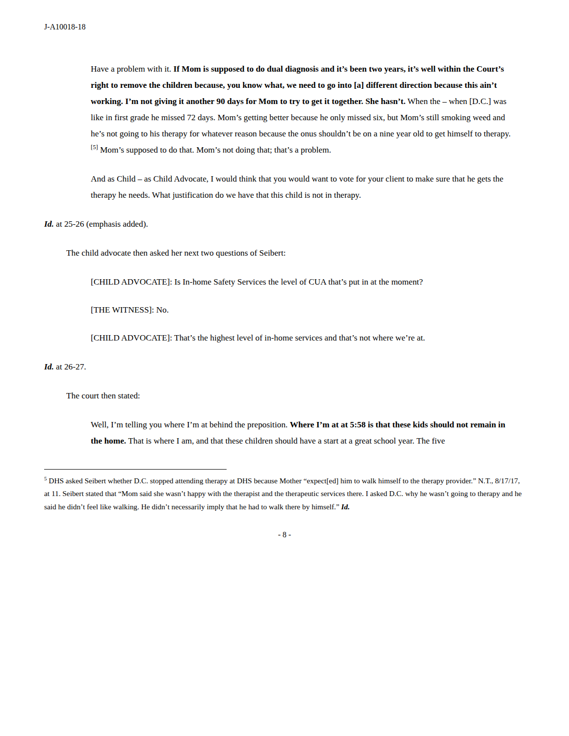J-A10018-18
Have a problem with it. If Mom is supposed to do dual diagnosis and it’s been two years, it’s well within the Court’s right to remove the children because, you know what, we need to go into [a] different direction because this ain’t working. I’m not giving it another 90 days for Mom to try to get it together. She hasn’t. When the – when [D.C.] was like in first grade he missed 72 days. Mom’s getting better because he only missed six, but Mom’s still smoking weed and he’s not going to his therapy for whatever reason because the onus shouldn’t be on a nine year old to get himself to therapy.[5] Mom’s supposed to do that. Mom’s not doing that; that’s a problem.
And as Child – as Child Advocate, I would think that you would want to vote for your client to make sure that he gets the therapy he needs. What justification do we have that this child is not in therapy.
Id. at 25-26 (emphasis added).
The child advocate then asked her next two questions of Seibert:
[CHILD ADVOCATE]: Is In-home Safety Services the level of CUA that’s put in at the moment?
[THE WITNESS]: No.
[CHILD ADVOCATE]: That’s the highest level of in-home services and that’s not where we’re at.
Id. at 26-27.
The court then stated:
Well, I’m telling you where I’m at behind the preposition. Where I’m at at 5:58 is that these kids should not remain in the home. That is where I am, and that these children should have a start at a great school year. The five
5 DHS asked Seibert whether D.C. stopped attending therapy at DHS because Mother “expect[ed] him to walk himself to the therapy provider.” N.T., 8/17/17, at 11. Seibert stated that “Mom said she wasn’t happy with the therapist and the therapeutic services there. I asked D.C. why he wasn’t going to therapy and he said he didn’t feel like walking. He didn’t necessarily imply that he had to walk there by himself.” Id.
- 8 -